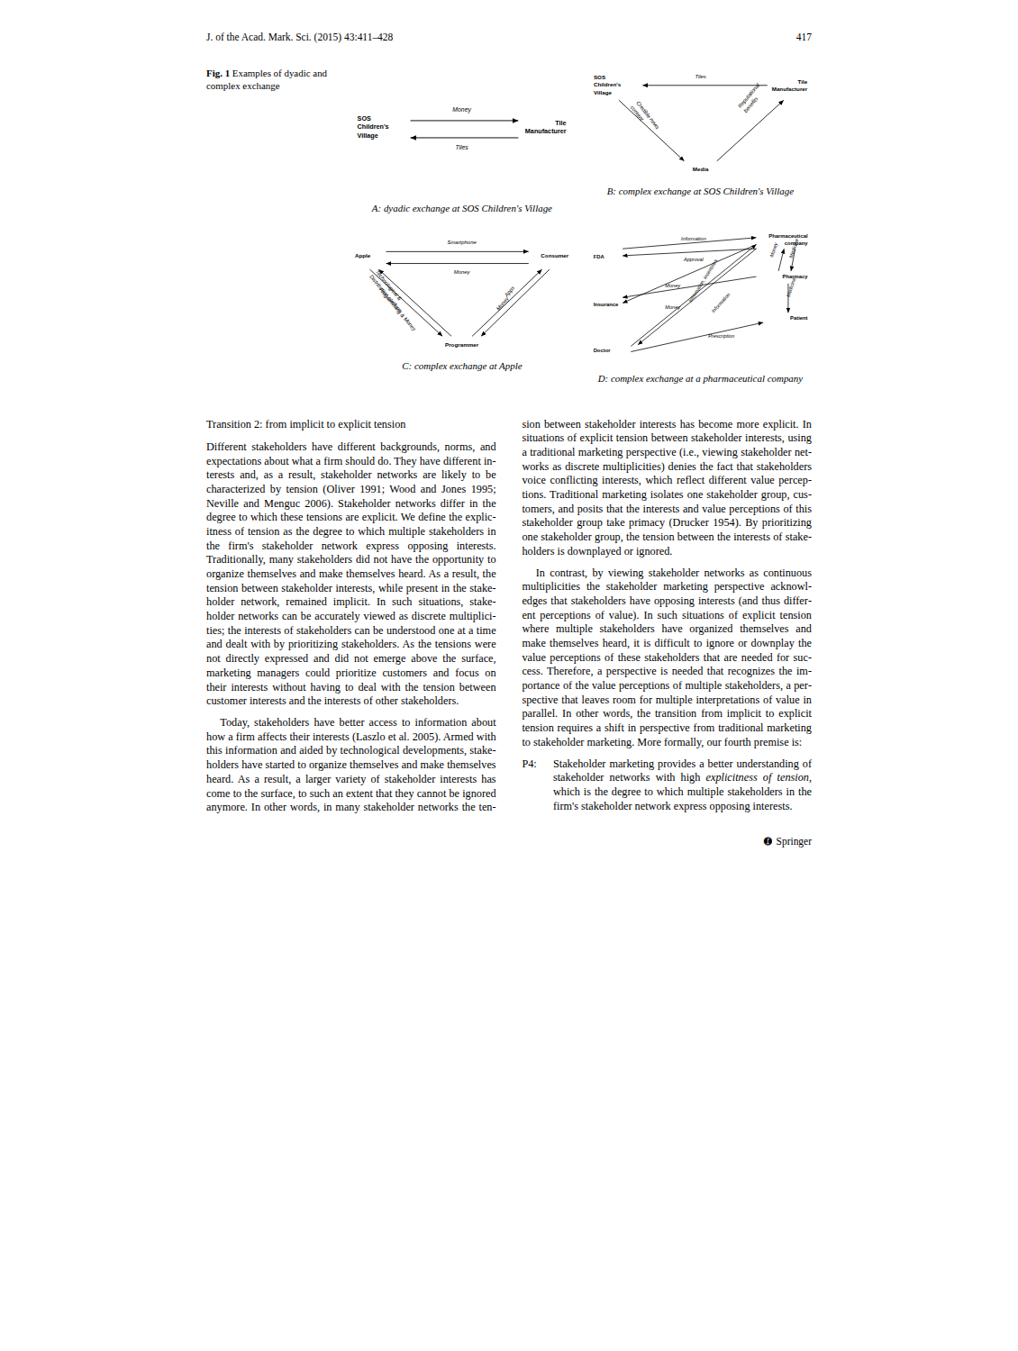J. of the Acad. Mark. Sci. (2015) 43:411–428
417
Fig. 1 Examples of dyadic and complex exchange
SOS Children's Village Tile Manufacturer Money Tiles
A: dyadic exchange at SOS Children's Village
SOS Children's Village Tile Manufacturer Media Tiles Credible news content Reputational benefits
B: complex exchange at SOS Children's Village
Apple Consumer Programmer Smartphone Money Technological & Distribution platform Programming & Money Apps Money
C: complex exchange at Apple
Pharmaceutical company FDA Pharmacy Insurance Patient Doctor Information Approval Money Medicine Medicine Money Money Information, incentives Information Prescription
D: complex exchange at a pharmaceutical company
Transition 2: from implicit to explicit tension
Different stakeholders have different backgrounds, norms, and expectations about what a firm should do. They have different interests and, as a result, stakeholder networks are likely to be characterized by tension (Oliver 1991; Wood and Jones 1995; Neville and Menguc 2006). Stakeholder networks differ in the degree to which these tensions are explicit. We define the explicitness of tension as the degree to which multiple stakeholders in the firm's stakeholder network express opposing interests. Traditionally, many stakeholders did not have the opportunity to organize themselves and make themselves heard. As a result, the tension between stakeholder interests, while present in the stakeholder network, remained implicit. In such situations, stakeholder networks can be accurately viewed as discrete multiplicities; the interests of stakeholders can be understood one at a time and dealt with by prioritizing stakeholders. As the tensions were not directly expressed and did not emerge above the surface, marketing managers could prioritize customers and focus on their interests without having to deal with the tension between customer interests and the interests of other stakeholders.
Today, stakeholders have better access to information about how a firm affects their interests (Laszlo et al. 2005). Armed with this information and aided by technological developments, stakeholders have started to organize themselves and make themselves heard. As a result, a larger variety of stakeholder interests has come to the surface, to such an extent that they cannot be ignored anymore. In other words, in many stakeholder networks the tension between stakeholder interests has become more explicit. In situations of explicit tension between stakeholder interests, using a traditional marketing perspective (i.e., viewing stakeholder networks as discrete multiplicities) denies the fact that stakeholders voice conflicting interests, which reflect different value perceptions. Traditional marketing isolates one stakeholder group, customers, and posits that the interests and value perceptions of this stakeholder group take primacy (Drucker 1954). By prioritizing one stakeholder group, the tension between the interests of stakeholders is downplayed or ignored.
In contrast, by viewing stakeholder networks as continuous multiplicities the stakeholder marketing perspective acknowledges that stakeholders have opposing interests (and thus different perceptions of value). In such situations of explicit tension where multiple stakeholders have organized themselves and make themselves heard, it is difficult to ignore or downplay the value perceptions of these stakeholders that are needed for success. Therefore, a perspective is needed that recognizes the importance of the value perceptions of multiple stakeholders, a perspective that leaves room for multiple interpretations of value in parallel. In other words, the transition from implicit to explicit tension requires a shift in perspective from traditional marketing to stakeholder marketing. More formally, our fourth premise is:
P4:
Stakeholder marketing provides a better understanding of stakeholder networks with high explicitness of tension, which is the degree to which multiple stakeholders in the firm's stakeholder network express opposing interests.
➊ Springer